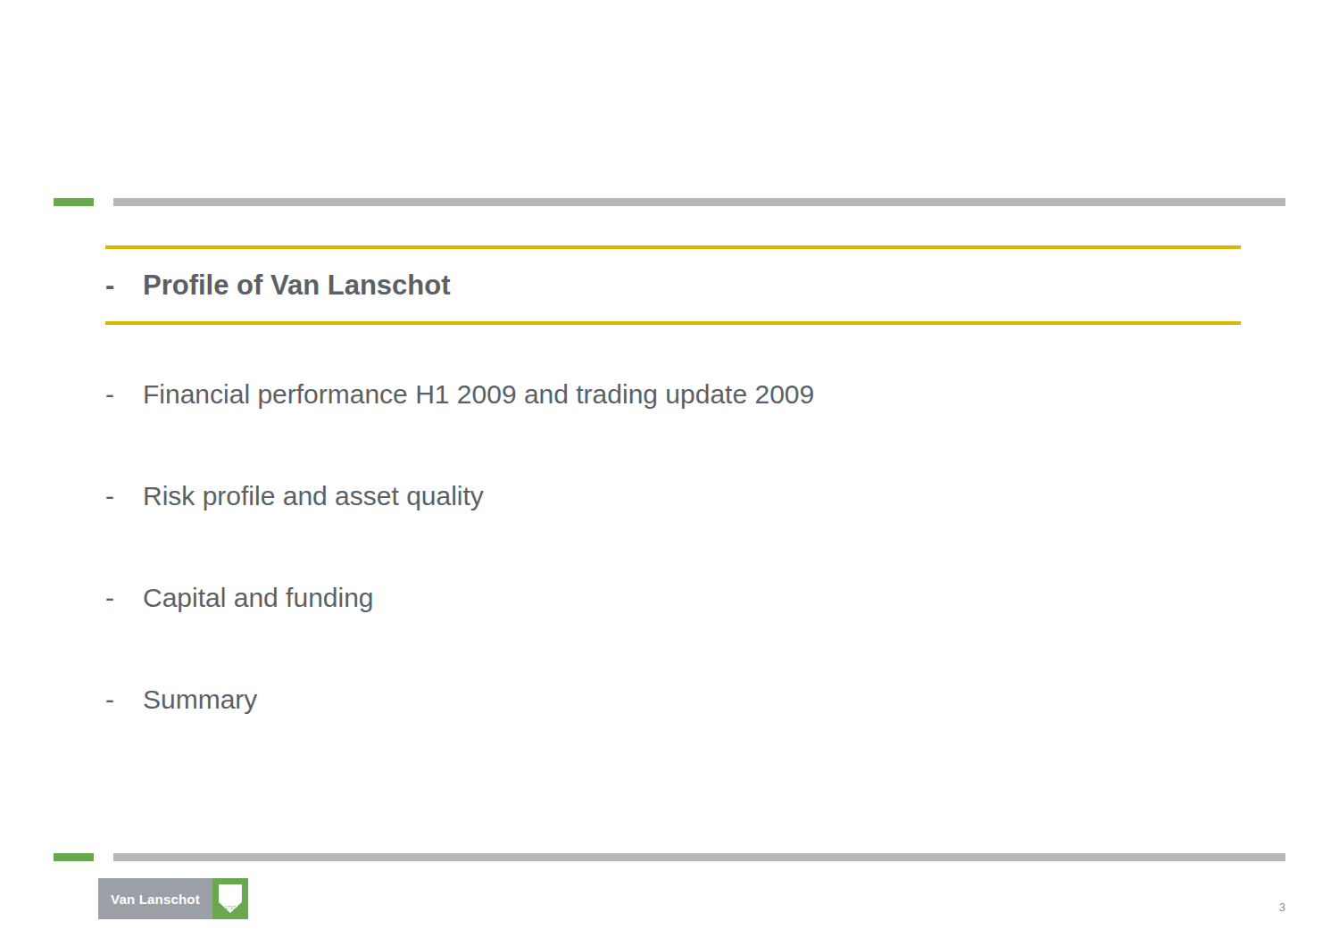Profile of Van Lanschot
Financial performance H1 2009 and trading update 2009
Risk profile and asset quality
Capital and funding
Summary
Van Lanschot
3